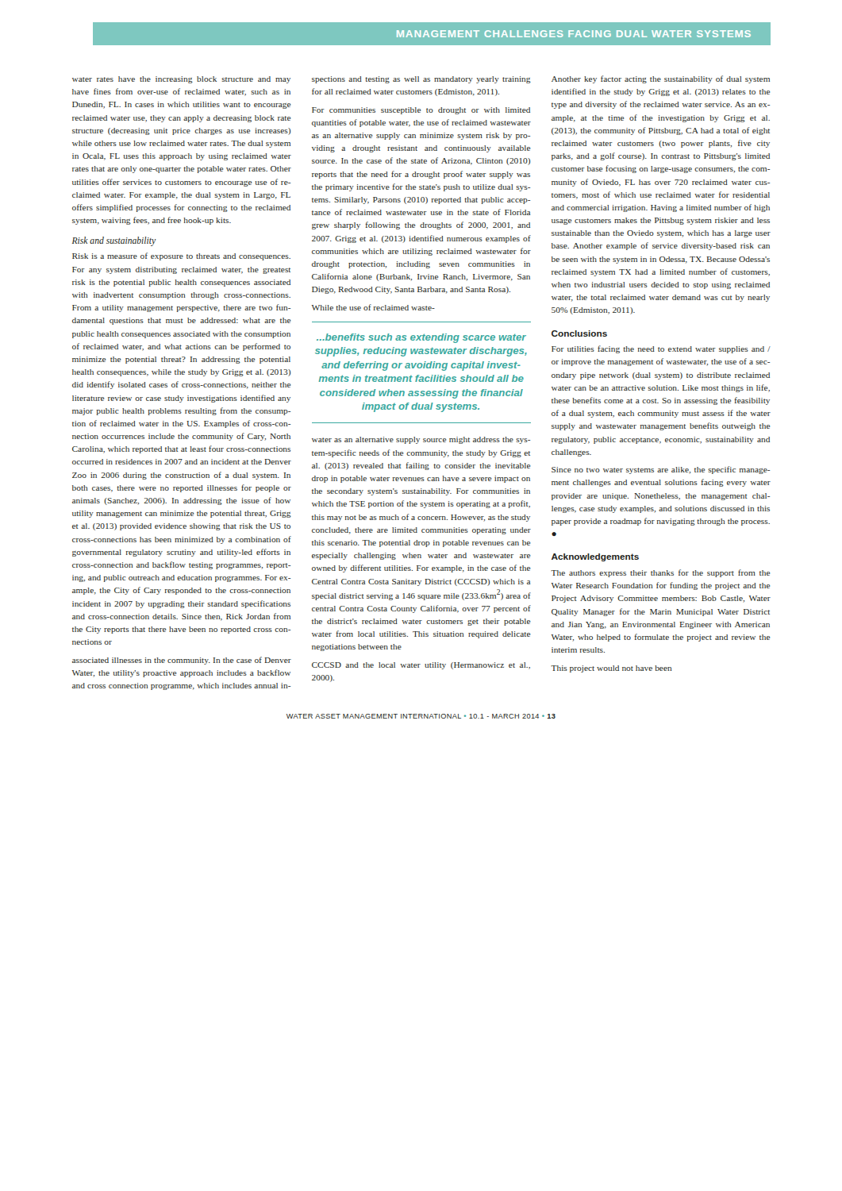MANAGEMENT CHALLENGES FACING DUAL WATER SYSTEMS
water rates have the increasing block structure and may have fines from over-use of reclaimed water, such as in Dunedin, FL. In cases in which utilities want to encourage reclaimed water use, they can apply a decreasing block rate structure (decreasing unit price charges as use increases) while others use low reclaimed water rates. The dual system in Ocala, FL uses this approach by using reclaimed water rates that are only one-quarter the potable water rates. Other utilities offer services to customers to encourage use of reclaimed water. For example, the dual system in Largo, FL offers simplified processes for connecting to the reclaimed system, waiving fees, and free hook-up kits.
Risk and sustainability
Risk is a measure of exposure to threats and consequences. For any system distributing reclaimed water, the greatest risk is the potential public health consequences associated with inadvertent consumption through cross-connections. From a utility management perspective, there are two fundamental questions that must be addressed: what are the public health consequences associated with the consumption of reclaimed water, and what actions can be performed to minimize the potential threat? In addressing the potential health consequences, while the study by Grigg et al. (2013) did identify isolated cases of cross-connections, neither the literature review or case study investigations identified any major public health problems resulting from the consumption of reclaimed water in the US. Examples of cross-connection occurrences include the community of Cary, North Carolina, which reported that at least four cross-connections occurred in residences in 2007 and an incident at the Denver Zoo in 2006 during the construction of a dual system. In both cases, there were no reported illnesses for people or animals (Sanchez, 2006). In addressing the issue of how utility management can minimize the potential threat, Grigg et al. (2013) provided evidence showing that risk the US to cross-connections has been minimized by a combination of governmental regulatory scrutiny and utility-led efforts in cross-connection and backflow testing programmes, reporting, and public outreach and education programmes. For example, the City of Cary responded to the cross-connection incident in 2007 by upgrading their standard specifications and cross-connection details. Since then, Rick Jordan from the City reports that there have been no reported cross connections or
associated illnesses in the community. In the case of Denver Water, the utility's proactive approach includes a backflow and cross connection programme, which includes annual inspections and testing as well as mandatory yearly training for all reclaimed water customers (Edmiston, 2011).
For communities susceptible to drought or with limited quantities of potable water, the use of reclaimed wastewater as an alternative supply can minimize system risk by providing a drought resistant and continuously available source. In the case of the state of Arizona, Clinton (2010) reports that the need for a drought proof water supply was the primary incentive for the state's push to utilize dual systems. Similarly, Parsons (2010) reported that public acceptance of reclaimed wastewater use in the state of Florida grew sharply following the droughts of 2000, 2001, and 2007. Grigg et al. (2013) identified numerous examples of communities which are utilizing reclaimed wastewater for drought protection, including seven communities in California alone (Burbank, Irvine Ranch, Livermore, San Diego, Redwood City, Santa Barbara, and Santa Rosa).
While the use of reclaimed waste-
...benefits such as extending scarce water supplies, reducing wastewater discharges, and deferring or avoiding capital investments in treatment facilities should all be considered when assessing the financial impact of dual systems.
water as an alternative supply source might address the system-specific needs of the community, the study by Grigg et al. (2013) revealed that failing to consider the inevitable drop in potable water revenues can have a severe impact on the secondary system's sustainability. For communities in which the TSE portion of the system is operating at a profit, this may not be as much of a concern. However, as the study concluded, there are limited communities operating under this scenario. The potential drop in potable revenues can be especially challenging when water and wastewater are owned by different utilities. For example, in the case of the Central Contra Costa Sanitary District (CCCSD) which is a special district serving a 146 square mile (233.6km2) area of central Contra Costa County California, over 77 percent of the district's reclaimed water customers get their potable water from local utilities. This situation required delicate negotiations between the
CCCSD and the local water utility (Hermanowicz et al., 2000).
Another key factor acting the sustainability of dual system identified in the study by Grigg et al. (2013) relates to the type and diversity of the reclaimed water service. As an example, at the time of the investigation by Grigg et al. (2013), the community of Pittsburg, CA had a total of eight reclaimed water customers (two power plants, five city parks, and a golf course). In contrast to Pittsburg's limited customer base focusing on large-usage consumers, the community of Oviedo, FL has over 720 reclaimed water customers, most of which use reclaimed water for residential and commercial irrigation. Having a limited number of high usage customers makes the Pittsbug system riskier and less sustainable than the Oviedo system, which has a large user base. Another example of service diversity-based risk can be seen with the system in in Odessa, TX. Because Odessa's reclaimed system TX had a limited number of customers, when two industrial users decided to stop using reclaimed water, the total reclaimed water demand was cut by nearly 50% (Edmiston, 2011).
Conclusions
For utilities facing the need to extend water supplies and / or improve the management of wastewater, the use of a secondary pipe network (dual system) to distribute reclaimed water can be an attractive solution. Like most things in life, these benefits come at a cost. So in assessing the feasibility of a dual system, each community must assess if the water supply and wastewater management benefits outweigh the regulatory, public acceptance, economic, sustainability and challenges.
Since no two water systems are alike, the specific management challenges and eventual solutions facing every water provider are unique. Nonetheless, the management challenges, case study examples, and solutions discussed in this paper provide a roadmap for navigating through the process. ●
Acknowledgements
The authors express their thanks for the support from the Water Research Foundation for funding the project and the Project Advisory Committee members: Bob Castle, Water Quality Manager for the Marin Municipal Water District and Jian Yang, an Environmental Engineer with American Water, who helped to formulate the project and review the interim results.
This project would not have been
WATER ASSET MANAGEMENT INTERNATIONAL • 10.1 - MARCH 2014 • 13